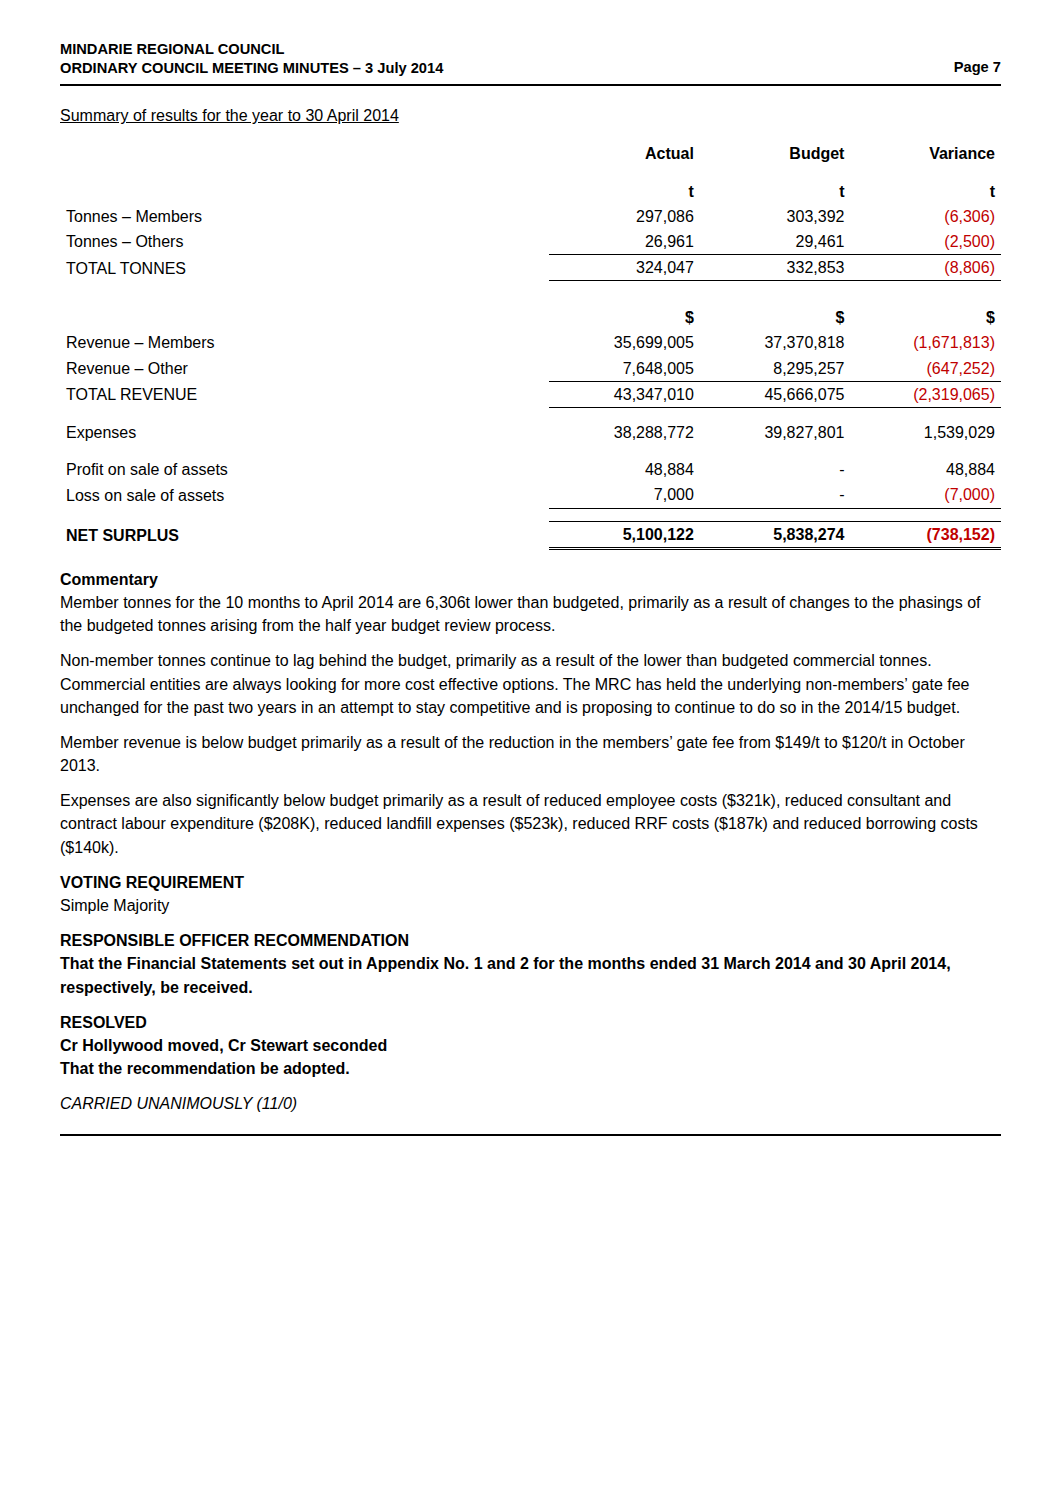MINDARIE REGIONAL COUNCIL
ORDINARY COUNCIL MEETING MINUTES – 3 July 2014
Page 7
Summary of results for the year to 30 April 2014
| | Actual | Budget | Variance |
| --- | --- | --- | --- |
| | t | t | t |
| Tonnes – Members | 297,086 | 303,392 | (6,306) |
| Tonnes – Others | 26,961 | 29,461 | (2,500) |
| TOTAL TONNES | 324,047 | 332,853 | (8,806) |
| | $ | $ | $ |
| Revenue – Members | 35,699,005 | 37,370,818 | (1,671,813) |
| Revenue – Other | 7,648,005 | 8,295,257 | (647,252) |
| TOTAL REVENUE | 43,347,010 | 45,666,075 | (2,319,065) |
| Expenses | 38,288,772 | 39,827,801 | 1,539,029 |
| Profit on sale of assets | 48,884 | - | 48,884 |
| Loss on sale of assets | 7,000 | - | (7,000) |
| NET SURPLUS | 5,100,122 | 5,838,274 | (738,152) |
Commentary
Member tonnes for the 10 months to April 2014 are 6,306t lower than budgeted, primarily as a result of changes to the phasings of the budgeted tonnes arising from the half year budget review process.
Non-member tonnes continue to lag behind the budget, primarily as a result of the lower than budgeted commercial tonnes. Commercial entities are always looking for more cost effective options. The MRC has held the underlying non-members’ gate fee unchanged for the past two years in an attempt to stay competitive and is proposing to continue to do so in the 2014/15 budget.
Member revenue is below budget primarily as a result of the reduction in the members’ gate fee from $149/t to $120/t in October 2013.
Expenses are also significantly below budget primarily as a result of reduced employee costs ($321k), reduced consultant and contract labour expenditure ($208K), reduced landfill expenses ($523k), reduced RRF costs ($187k) and reduced borrowing costs ($140k).
VOTING REQUIREMENT
Simple Majority
RESPONSIBLE OFFICER RECOMMENDATION
That the Financial Statements set out in Appendix No. 1 and 2 for the months ended 31 March 2014 and 30 April 2014, respectively, be received.
RESOLVED
Cr Hollywood moved, Cr Stewart seconded
That the recommendation be adopted.
CARRIED UNANIMOUSLY (11/0)